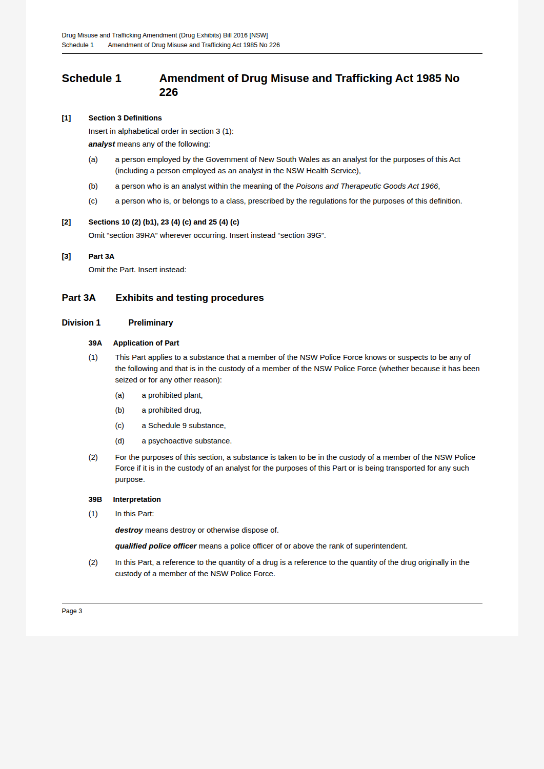Drug Misuse and Trafficking Amendment (Drug Exhibits) Bill 2016 [NSW] Schedule 1 Amendment of Drug Misuse and Trafficking Act 1985 No 226
Schedule 1 Amendment of Drug Misuse and Trafficking Act 1985 No 226
[1] Section 3 Definitions
Insert in alphabetical order in section 3 (1):
analyst means any of the following:
(a) a person employed by the Government of New South Wales as an analyst for the purposes of this Act (including a person employed as an analyst in the NSW Health Service),
(b) a person who is an analyst within the meaning of the Poisons and Therapeutic Goods Act 1966,
(c) a person who is, or belongs to a class, prescribed by the regulations for the purposes of this definition.
[2] Sections 10 (2) (b1), 23 (4) (c) and 25 (4) (c)
Omit “section 39RA” wherever occurring. Insert instead “section 39G”.
[3] Part 3A
Omit the Part. Insert instead:
Part 3AExhibits and testing procedures
Division 1 Preliminary
39AApplication of Part
(1) This Part applies to a substance that a member of the NSW Police Force knows or suspects to be any of the following and that is in the custody of a member of the NSW Police Force (whether because it has been seized or for any other reason):
(a) a prohibited plant,
(b) a prohibited drug,
(c) a Schedule 9 substance,
(d) a psychoactive substance.
(2) For the purposes of this section, a substance is taken to be in the custody of a member of the NSW Police Force if it is in the custody of an analyst for the purposes of this Part or is being transported for any such purpose.
39BInterpretation
(1) In this Part:
destroy means destroy or otherwise dispose of.
qualified police officer means a police officer of or above the rank of superintendent.
(2) In this Part, a reference to the quantity of a drug is a reference to the quantity of the drug originally in the custody of a member of the NSW Police Force.
Page 3